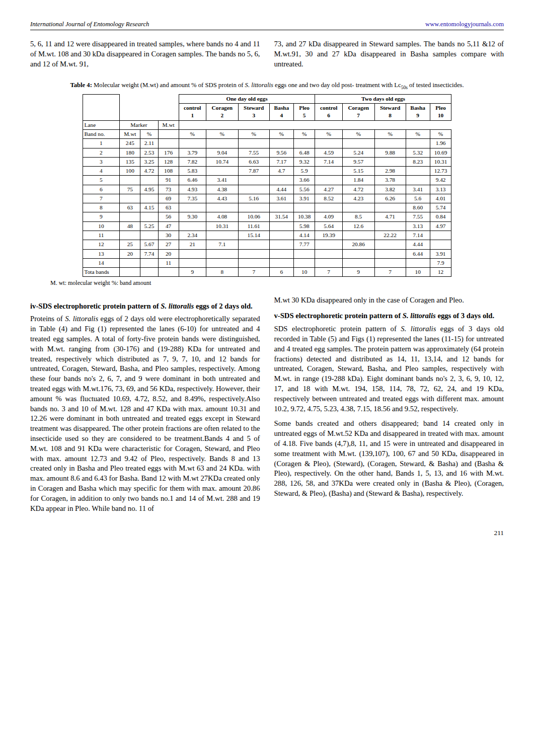International Journal of Entomology Research www.entomologyjournals.com
5, 6, 11 and 12 were disappeared in treated samples, where bands no 4 and 11 of M.wt. 108 and 30 kDa disappeared in Coragen samples. The bands no 5, 6, and 12 of M.wt. 91,
73, and 27 kDa disappeared in Steward samples. The bands no 5,11 &12 of M.wt.91, 30 and 27 kDa disappeared in Basha samples compare with untreated.
Table 4: Molecular weight (M.wt) and amount % of SDS protein of S. littoralis eggs one and two day old post- treatment with Lc50s of tested insecticides.
| | | | One day old eggs | Two days old eggs |
| --- | --- | --- | --- | --- |
| control 1 | Coragen 2 | Steward 3 | Basha 4 | Pleo 5 | control 6 | Coragen 7 | Steward 8 | Basha 9 | Pleo 10 |
| Lane | Marker | M.wt | |
| Band no. | M.wt | % | | % | % | % | % | % | % | % | % | % | % |
| 1 | 245 | 2.11 | | | | | | | | | | | 1.96 |
| 2 | 180 | 2.53 | 176 | 3.79 | 9.04 | 7.55 | 9.56 | 6.48 | 4.59 | 5.24 | 9.88 | 5.32 | 10.69 |
| 3 | 135 | 3.25 | 128 | 7.82 | 10.74 | 6.63 | 7.17 | 9.32 | 7.14 | 9.57 | | 8.23 | 10.31 |
| 4 | 100 | 4.72 | 108 | 5.83 | | 7.87 | 4.7 | 5.9 | | 5.15 | 2.98 | | 12.73 |
| 5 | | | 91 | 6.46 | 3.41 | | | 3.66 | | 1.84 | 3.78 | | 9.42 |
| 6 | 75 | 4.95 | 73 | 4.93 | 4.38 | | 4.44 | 5.56 | 4.27 | 4.72 | 3.82 | 3.41 | 3.13 |
| 7 | | | 69 | 7.35 | 4.43 | 5.16 | 3.61 | 3.91 | 8.52 | 4.23 | 6.26 | 5.6 | 4.01 |
| 8 | 63 | 4.15 | 63 | | | | | | | | | 8.60 | 5.74 |
| 9 | | | 56 | 9.30 | 4.08 | 10.06 | 31.54 | 10.38 | 4.09 | 8.5 | 4.71 | 7.55 | 0.84 |
| 10 | 48 | 5.25 | 47 | | 10.31 | 11.61 | | 5.98 | 5.64 | 12.6 | | 3.13 | 4.97 |
| 11 | | | 30 | 2.34 | | 15.14 | | 4.14 | 19.39 | | 22.22 | 7.14 | |
| 12 | 25 | 5.67 | 27 | 21 | 7.1 | | | 7.77 | | 20.86 | | 4.44 | |
| 13 | 20 | 7.74 | 20 | | | | | | | | | 6.44 | 3.91 |
| 14 | | | 11 | | | | | | | | | | 7.9 |
| Tota bands | | | | 9 | 8 | 7 | 6 | 10 | 7 | 9 | 7 | 10 | 12 |
M. wt: molecular weight %: band amount
iv-SDS electrophoretic protein pattern of S. littoralis eggs of 2 days old.
Proteins of S. littoralis eggs of 2 days old were electrophoretically separated in Table (4) and Fig (1) represented the lanes (6-10) for untreated and 4 treated egg samples. A total of forty-five protein bands were distinguished, with M.wt. ranging from (30-176) and (19-288) KDa for untreated and treated, respectively which distributed as 7, 9, 7, 10, and 12 bands for untreated, Coragen, Steward, Basha, and Pleo samples, respectively. Among these four bands no's 2, 6, 7, and 9 were dominant in both untreated and treated eggs with M.wt.176, 73, 69, and 56 KDa, respectively. However, their amount % was fluctuated 10.69, 4.72, 8.52, and 8.49%, respectively.Also bands no. 3 and 10 of M.wt. 128 and 47 KDa with max. amount 10.31 and 12.26 were dominant in both untreated and treated eggs except in Steward treatment was disappeared. The other protein fractions are often related to the insecticide used so they are considered to be treatment.Bands 4 and 5 of M.wt. 108 and 91 KDa were characteristic for Coragen, Steward, and Pleo with max. amount 12.73 and 9.42 of Pleo, respectively. Bands 8 and 13 created only in Basha and Pleo treated eggs with M.wt 63 and 24 KDa. with max. amount 8.6 and 6.43 for Basha. Band 12 with M.wt 27KDa created only in Coragen and Basha which may specific for them with max. amount 20.86 for Coragen, in addition to only two bands no.1 and 14 of M.wt. 288 and 19 KDa appear in Pleo. While band no. 11 of
M.wt 30 KDa disappeared only in the case of Coragen and Pleo.
v-SDS electrophoretic protein pattern of S. littoralis eggs of 3 days old.
SDS electrophoretic protein pattern of S. littoralis eggs of 3 days old recorded in Table (5) and Figs (1) represented the lanes (11-15) for untreated and 4 treated egg samples. The protein pattern was approximately (64 protein fractions) detected and distributed as 14, 11, 13,14, and 12 bands for untreated, Coragen, Steward, Basha, and Pleo samples, respectively with M.wt. in range (19-288 kDa). Eight dominant bands no's 2, 3, 6, 9, 10, 12, 17, and 18 with M.wt. 194, 158, 114, 78, 72, 62, 24, and 19 KDa, respectively between untreated and treated eggs with different max. amount 10.2, 9.72, 4.75, 5.23, 4.38, 7.15, 18.56 and 9.52, respectively.
Some bands created and others disappeared; band 14 created only in untreated eggs of M.wt.52 KDa and disappeared in treated with max. amount of 4.18. Five bands (4,7),8, 11, and 15 were in untreated and disappeared in some treatment with M.wt. (139,107), 100, 67 and 50 KDa, disappeared in (Coragen & Pleo), (Steward), (Coragen, Steward, & Basha) and (Basha & Pleo), respectively. On the other hand, Bands 1, 5, 13, and 16 with M.wt. 288, 126, 58, and 37KDa were created only in (Basha & Pleo), (Coragen, Steward, & Pleo), (Basha) and (Steward & Basha), respectively.
211